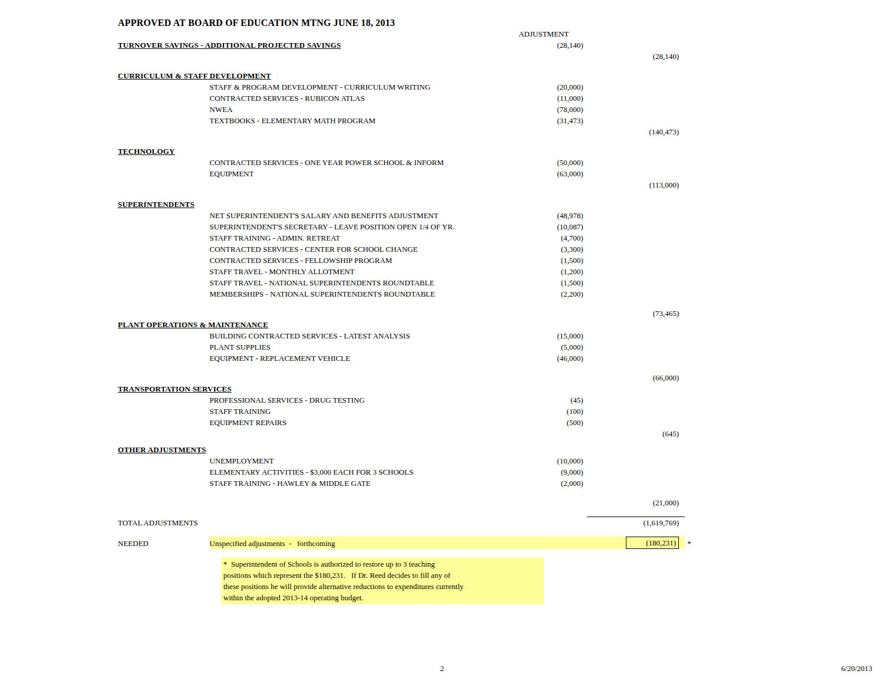APPROVED AT BOARD OF EDUCATION MTNG JUNE 18, 2013
| | | ADJUSTMENT | | |
| TURNOVER SAVINGS - ADDITIONAL PROJECTED SAVINGS | (28,140) | | |
| | | | (28,140) | |
| CURRICULUM & STAFF DEVELOPMENT | | | |
| | STAFF & PROGRAM DEVELOPMENT - CURRICULUM WRITING | (20,000) | | |
| | CONTRACTED SERVICES - RUBICON ATLAS | (11,000) | | |
| | NWEA | (78,000) | | |
| | TEXTBOOKS - ELEMENTARY MATH PROGRAM | (31,473) | | |
| | | | (140,473) | |
| TECHNOLOGY | | | |
| | CONTRACTED SERVICES - ONE YEAR POWER SCHOOL & INFORM | (50,000) | | |
| | EQUIPMENT | (63,000) | | |
| | | | (113,000) | |
| SUPERINTENDENTS | | | |
| | NET SUPERINTENDENT'S SALARY AND BENEFITS ADJUSTMENT | (48,978) | | |
| | SUPERINTENDENT'S SECRETARY - LEAVE POSITION OPEN 1/4 OF YR. | (10,087) | | |
| | STAFF TRAINING - ADMIN. RETREAT | (4,700) | | |
| | CONTRACTED SERVICES - CENTER FOR SCHOOL CHANGE | (3,300) | | |
| | CONTRACTED SERVICES - FELLOWSHIP PROGRAM | (1,500) | | |
| | STAFF TRAVEL - MONTHLY ALLOTMENT | (1,200) | | |
| | STAFF TRAVEL - NATIONAL SUPERINTENDENTS ROUNDTABLE | (1,500) | | |
| | MEMBERSHIPS - NATIONAL SUPERINTENDENTS ROUNDTABLE | (2,200) | | |
| | | | (73,465) | |
| PLANT OPERATIONS & MAINTENANCE | | | |
| | BUILDING CONTRACTED SERVICES - LATEST ANALYSIS | (15,000) | | |
| | PLANT SUPPLIES | (5,000) | | |
| | EQUIPMENT - REPLACEMENT VEHICLE | (46,000) | | |
| | | | (66,000) | |
| TRANSPORTATION SERVICES | | | |
| | PROFESSIONAL SERVICES - DRUG TESTING | (45) | | |
| | STAFF TRAINING | (100) | | |
| | EQUIPMENT REPAIRS | (500) | | |
| | | | (645) | |
| OTHER ADJUSTMENTS | | | |
| | UNEMPLOYMENT | (10,000) | | |
| | ELEMENTARY ACTIVITIES - $3,000 EACH FOR 3 SCHOOLS | (9,000) | | |
| | STAFF TRAINING - HAWLEY & MIDDLE GATE | (2,000) | | |
| | | | (21,000) | |
| TOTAL ADJUSTMENTS | | (1,619,769) | |
| NEEDED | Unspecified adjustments - forthcoming | | (180,231) | * |
* Superintendent of Schools is authorized to restore up to 3 teaching
positions which represent the $180,231. If Dr. Reed decides to fill any of
these positions he will provide alternative reductions to expenditures currently
within the adopted 2013-14 operating budget.
2
6/20/2013